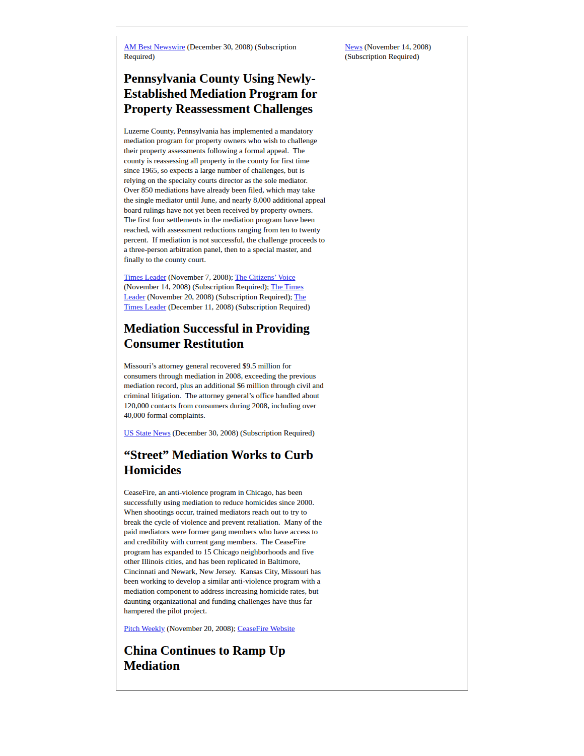AM Best Newswire (December 30, 2008) (Subscription Required)
Pennsylvania County Using Newly-Established Mediation Program for Property Reassessment Challenges
Luzerne County, Pennsylvania has implemented a mandatory mediation program for property owners who wish to challenge their property assessments following a formal appeal. The county is reassessing all property in the county for first time since 1965, so expects a large number of challenges, but is relying on the specialty courts director as the sole mediator. Over 850 mediations have already been filed, which may take the single mediator until June, and nearly 8,000 additional appeal board rulings have not yet been received by property owners. The first four settlements in the mediation program have been reached, with assessment reductions ranging from ten to twenty percent. If mediation is not successful, the challenge proceeds to a three-person arbitration panel, then to a special master, and finally to the county court.
Times Leader (November 7, 2008); The Citizens’ Voice (November 14, 2008) (Subscription Required); The Times Leader (November 20, 2008) (Subscription Required); The Times Leader (December 11, 2008) (Subscription Required)
Mediation Successful in Providing Consumer Restitution
Missouri’s attorney general recovered $9.5 million for consumers through mediation in 2008, exceeding the previous mediation record, plus an additional $6 million through civil and criminal litigation. The attorney general’s office handled about 120,000 contacts from consumers during 2008, including over 40,000 formal complaints.
US State News (December 30, 2008) (Subscription Required)
“Street” Mediation Works to Curb Homicides
CeaseFire, an anti-violence program in Chicago, has been successfully using mediation to reduce homicides since 2000. When shootings occur, trained mediators reach out to try to break the cycle of violence and prevent retaliation. Many of the paid mediators were former gang members who have access to and credibility with current gang members. The CeaseFire program has expanded to 15 Chicago neighborhoods and five other Illinois cities, and has been replicated in Baltimore, Cincinnati and Newark, New Jersey. Kansas City, Missouri has been working to develop a similar anti-violence program with a mediation component to address increasing homicide rates, but daunting organizational and funding challenges have thus far hampered the pilot project.
Pitch Weekly (November 20, 2008); CeaseFire Website
China Continues to Ramp Up Mediation
News (November 14, 2008) (Subscription Required)